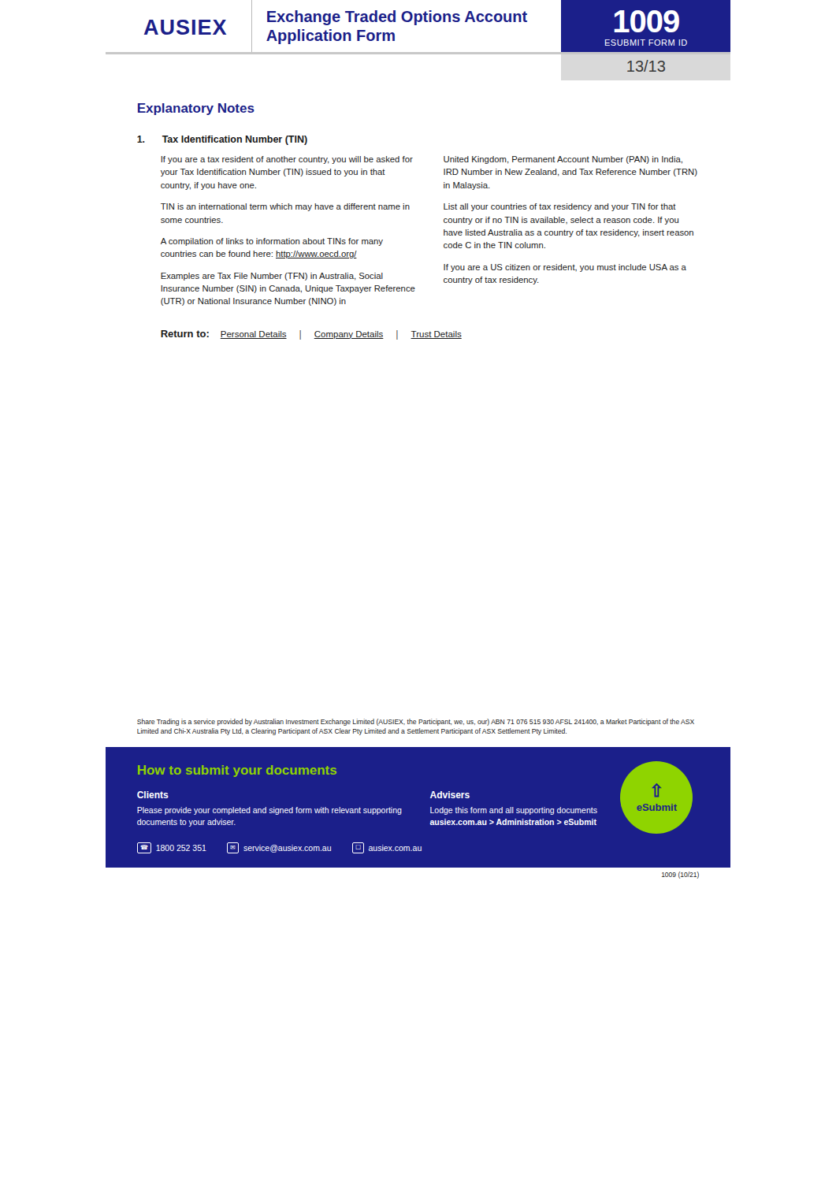AUSIEX
Exchange Traded Options Account Application Form
1009
ESUBMIT FORM ID
13/13
Explanatory Notes
1.
Tax Identification Number (TIN)
If you are a tax resident of another country, you will be asked for your Tax Identification Number (TIN) issued to you in that country, if you have one.
TIN is an international term which may have a different name in some countries.
A compilation of links to information about TINs for many countries can be found here: http://www.oecd.org/
Examples are Tax File Number (TFN) in Australia, Social Insurance Number (SIN) in Canada, Unique Taxpayer Reference (UTR) or National Insurance Number (NINO) in
United Kingdom, Permanent Account Number (PAN) in India, IRD Number in New Zealand, and Tax Reference Number (TRN) in Malaysia.
List all your countries of tax residency and your TIN for that country or if no TIN is available, select a reason code. If you have listed Australia as a country of tax residency, insert reason code C in the TIN column.
If you are a US citizen or resident, you must include USA as a country of tax residency.
Return to:
Personal Details | Company Details | Trust Details
Share Trading is a service provided by Australian Investment Exchange Limited (AUSIEX, the Participant, we, us, our) ABN 71 076 515 930 AFSL 241400, a Market Participant of the ASX Limited and Chi-X Australia Pty Ltd, a Clearing Participant of ASX Clear Pty Limited and a Settlement Participant of ASX Settlement Pty Limited.
How to submit your documents
Clients
Please provide your completed and signed form with relevant supporting documents to your adviser.
Advisers
Lodge this form and all supporting documents
ausiex.com.au > Administration > eSubmit
⇧
eSubmit
☎1800 252 351 ✉service@ausiex.com.au ☐ausiex.com.au
1009 (10/21)